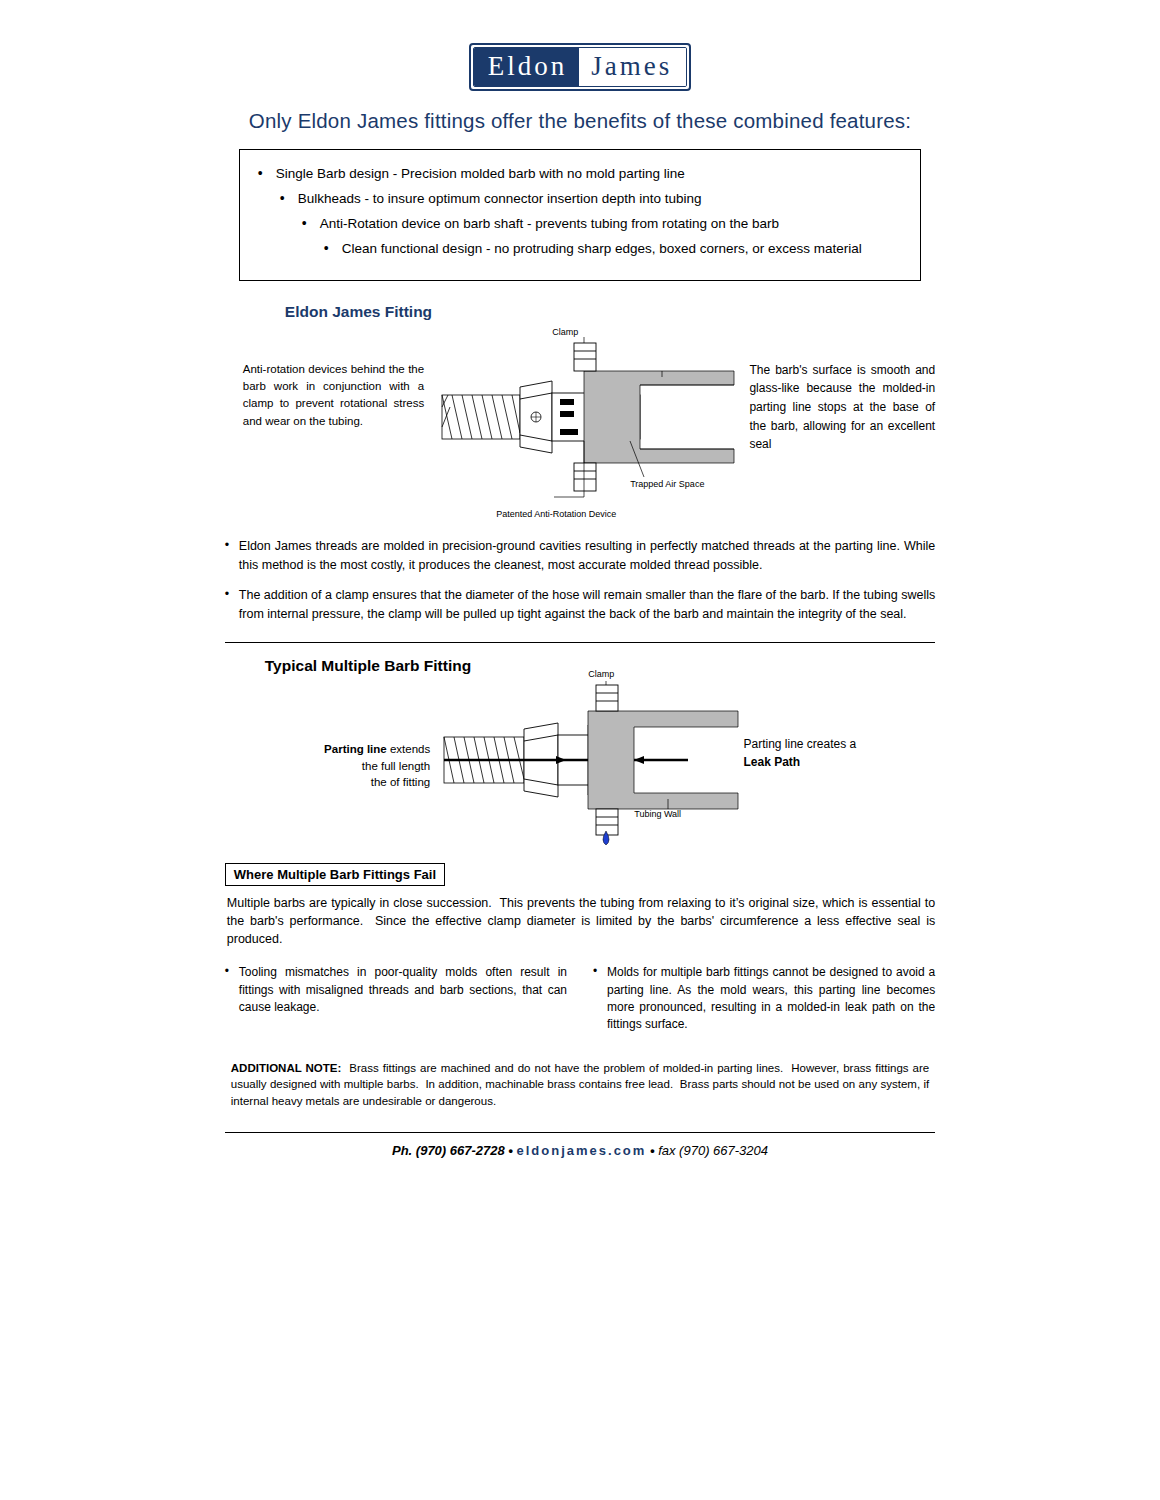Eldon
James
Only Eldon James fittings offer the benefits of these combined features:
Single Barb design - Precision molded barb with no mold parting line
Bulkheads - to insure optimum connector insertion depth into tubing
Anti-Rotation device on barb shaft - prevents tubing from rotating on the barb
Clean functional design - no protruding sharp edges, boxed corners, or excess material
Eldon James Fitting
Anti-rotation devices behind the the barb work in conjunction with a clamp to prevent rotational stress and wear on the tubing.
Clamp Tubing Wall Trapped Air Space Patented Anti-Rotation Device
The barb's surface is smooth and glass-like because the molded-in parting line stops at the base of the barb, allowing for an excellent seal
Eldon James threads are molded in precision-ground cavities resulting in perfectly matched threads at the parting line. While this method is the most costly, it produces the cleanest, most accurate molded thread possible.
The addition of a clamp ensures that the diameter of the hose will remain smaller than the flare of the barb. If the tubing swells from internal pressure, the clamp will be pulled up tight against the back of the barb and maintain the integrity of the seal.
Typical Multiple Barb Fitting
Parting line extends
the full length
the of fitting
Clamp Tubing Wall
Parting line creates a
Leak Path
Where Multiple Barb Fittings Fail
Multiple barbs are typically in close succession. This prevents the tubing from relaxing to it’s original size, which is essential to the barb's performance. Since the effective clamp diameter is limited by the barbs' circumference a less effective seal is produced.
Tooling mismatches in poor-quality molds often result in fittings with misaligned threads and barb sections, that can cause leakage.
Molds for multiple barb fittings cannot be designed to avoid a parting line. As the mold wears, this parting line becomes more pronounced, resulting in a molded-in leak path on the fittings surface.
ADDITIONAL NOTE: Brass fittings are machined and do not have the problem of molded-in parting lines. However, brass fittings are usually designed with multiple barbs. In addition, machinable brass contains free lead. Brass parts should not be used on any system, if internal heavy metals are undesirable or dangerous.
Ph. (970) 667-2728 • eldonjames.com • fax (970) 667-3204